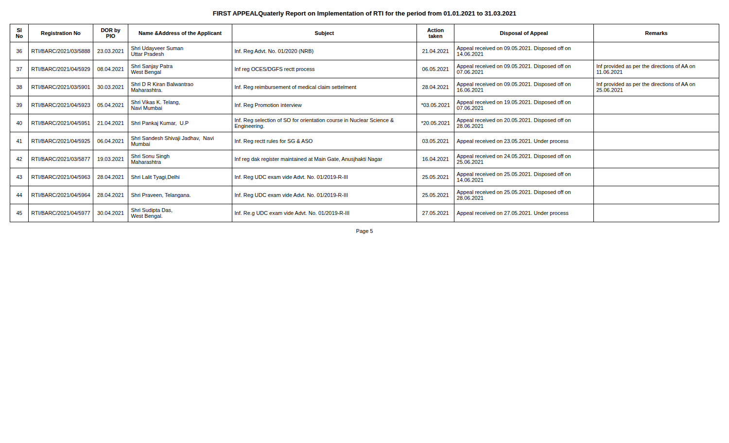FIRST APPEALQuaterly Report on Implementation of RTI for the period from 01.01.2021 to 31.03.2021
| Sl No | Registration No | DOR by PIO | Name &Address of the Applicant | Subject | Action taken | Disposal of Appeal | Remarks |
| --- | --- | --- | --- | --- | --- | --- | --- |
| 36 | RTI/BARC/2021/03/5888 | 23.03.2021 | Shri Udayveer Suman Uttar Pradesh | Inf. Reg Advt. No. 01/2020 (NRB) | 21.04.2021 | Appeal received on 09.05.2021. Disposed off on 14.06.2021 | |
| 37 | RTI/BARC/2021/04/5929 | 08.04.2021 | Shri Sanjay Patra West Bengal | Inf reg OCES/DGFS rectt process | 06.05.2021 | Appeal received on 09.05.2021. Disposed off on 07.06.2021 | Inf provided as per the directions of AA on 11.06.2021 |
| 38 | RTI/BARC/2021/03/5901 | 30.03.2021 | Shri D R Kiran Balwantrao Maharashtra. | Inf. Reg reimbursement of medical claim settelment | 28.04.2021 | Appeal received on 09.05.2021. Disposed off on 16.06.2021 | Inf provided as per the directions of AA on 25.06.2021 |
| 39 | RTI/BARC/2021/04/5923 | 05.04.2021 | Shri Vikas K. Telang, Navi Mumbai | Inf. Reg Promotion interview | *03.05.2021 | Appeal received on 19.05.2021. Disposed off on 07.06.2021 | |
| 40 | RTI/BARC/2021/04/5951 | 21.04.2021 | Shri Pankaj Kumar, U.P | Inf. Reg selection of SO for orientation course in Nuclear Science & Engineering. | *20.05.2021 | Appeal received on 20.05.2021. Disposed off on 28.06.2021 | |
| 41 | RTI/BARC/2021/04/5925 | 06.04.2021 | Shri Sandesh Shivaji Jadhav, Navi Mumbai | Inf. Reg rectt rules for SG & ASO | 03.05.2021 | Appeal received on 23.05.2021. Under process | |
| 42 | RTI/BARC/2021/03/5877 | 19.03.2021 | Shri Sonu Singh Maharashtra | Inf reg dak register maintained at Main Gate, Anusjhakti Nagar | 16.04.2021 | Appeal received on 24.05.2021. Disposed off on 25.06.2021 | |
| 43 | RTI/BARC/2021/04/5963 | 28.04.2021 | Shri Lalit Tyagi,Delhi | Inf. Reg UDC exam vide Advt. No. 01/2019-R-III | 25.05.2021 | Appeal received on 25.05.2021. Disposed off on 14.06.2021 | |
| 44 | RTI/BARC/2021/04/5964 | 28.04.2021 | Shri Praveen, Telangana. | Inf. Reg UDC exam vide Advt. No. 01/2019-R-III | 25.05.2021 | Appeal received on 25.05.2021. Disposed off on 28.06.2021 | |
| 45 | RTI/BARC/2021/04/5977 | 30.04.2021 | Shri Sudipta Das, West Bengal. | Inf. Re.g UDC exam vide Advt. No. 01/2019-R-III | 27.05.2021 | Appeal received on 27.05.2021. Under process | |
Page 5